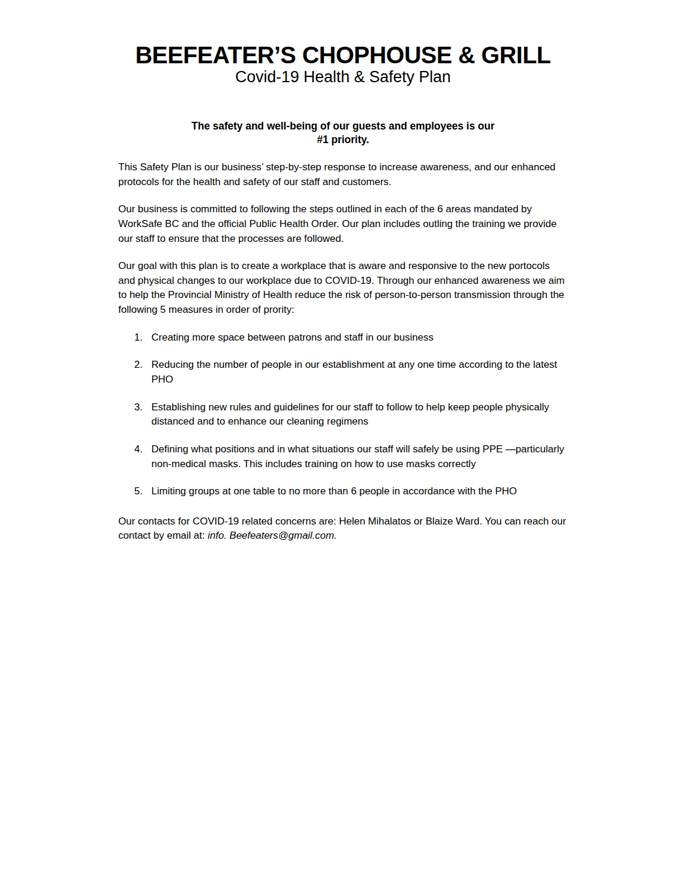BEEFEATER’S CHOPHOUSE & GRILL
Covid-19 Health & Safety Plan
The safety and well-being of our guests and employees is our
#1 priority.
This Safety Plan is our business’ step-by-step response to increase awareness, and our enhanced protocols for the health and safety of our staff and customers.
Our business is committed to following the steps outlined in each of the 6 areas mandated by WorkSafe BC and the official Public Health Order. Our plan includes outling the training we provide our staff to ensure that the processes are followed.
Our goal with this plan is to create a workplace that is aware and responsive to the new portocols and physical changes to our workplace due to COVID-19. Through our enhanced awareness we aim to help the Provincial Ministry of Health reduce the risk of person-to-person transmission through the following 5 measures in order of prority:
Creating more space between patrons and staff in our business
Reducing the number of people in our establishment at any one time according to the latest PHO
Establishing new rules and guidelines for our staff to follow to help keep people physically distanced and to enhance our cleaning regimens
Defining what positions and in what situations our staff will safely be using PPE —particularly non-medical masks. This includes training on how to use masks correctly
Limiting groups at one table to no more than 6 people in accordance with the PHO
Our contacts for COVID-19 related concerns are: Helen Mihalatos or Blaize Ward. You can reach our contact by email at: info. Beefeaters@gmail.com.